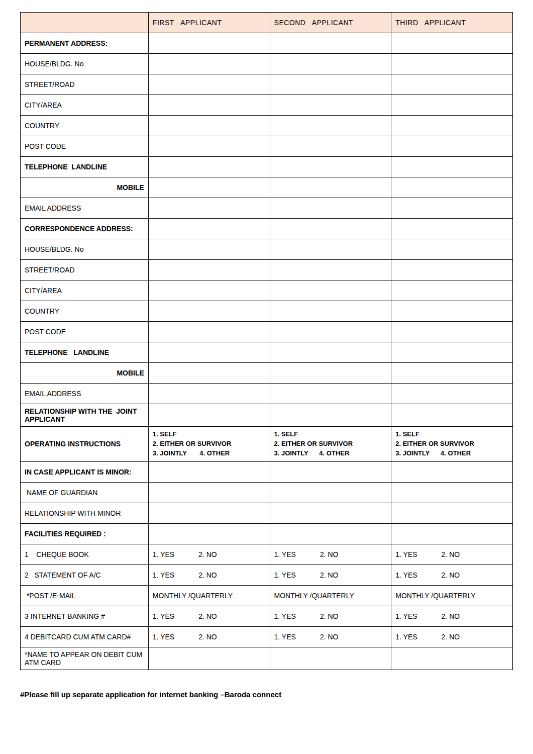| | FIRST APPLICANT | SECOND APPLICANT | THIRD APPLICANT |
| --- | --- | --- | --- |
| PERMANENT ADDRESS: | | | |
| HOUSE/BLDG. No | | | |
| STREET/ROAD | | | |
| CITY/AREA | | | |
| COUNTRY | | | |
| POST CODE | | | |
| TELEPHONE LANDLINE | | | |
| MOBILE | | | |
| EMAIL ADDRESS | | | |
| CORRESPONDENCE ADDRESS: | | | |
| HOUSE/BLDG. No | | | |
| STREET/ROAD | | | |
| CITY/AREA | | | |
| COUNTRY | | | |
| POST CODE | | | |
| TELEPHONE LANDLINE | | | |
| MOBILE | | | |
| EMAIL ADDRESS | | | |
| RELATIONSHIP WITH THE JOINT APPLICANT | | | |
| OPERATING INSTRUCTIONS | 1. SELF 2. EITHER OR SURVIVOR 3. JOINTLY 4. OTHER | 1. SELF 2. EITHER OR SURVIVOR 3. JOINTLY 4. OTHER | 1. SELF 2. EITHER OR SURVIVOR 3. JOINTLY 4. OTHER |
| IN CASE APPLICANT IS MINOR: | | | |
| NAME OF GUARDIAN | | | |
| RELATIONSHIP WITH MINOR | | | |
| FACILITIES REQUIRED : | | | |
| 1 CHEQUE BOOK | 1. YES 2. NO | 1. YES 2. NO | 1. YES 2. NO |
| 2 STATEMENT OF A/C | 1. YES 2. NO | 1. YES 2. NO | 1. YES 2. NO |
| *POST /E-MAIL | MONTHLY /QUARTERLY | MONTHLY /QUARTERLY | MONTHLY /QUARTERLY |
| 3 INTERNET BANKING # | 1. YES 2. NO | 1. YES 2. NO | 1. YES 2. NO |
| 4 DEBITCARD CUM ATM CARD# | 1. YES 2. NO | 1. YES 2. NO | 1. YES 2. NO |
| *NAME TO APPEAR ON DEBIT CUM ATM CARD | | | |
#Please fill up separate application for internet banking –Baroda connect